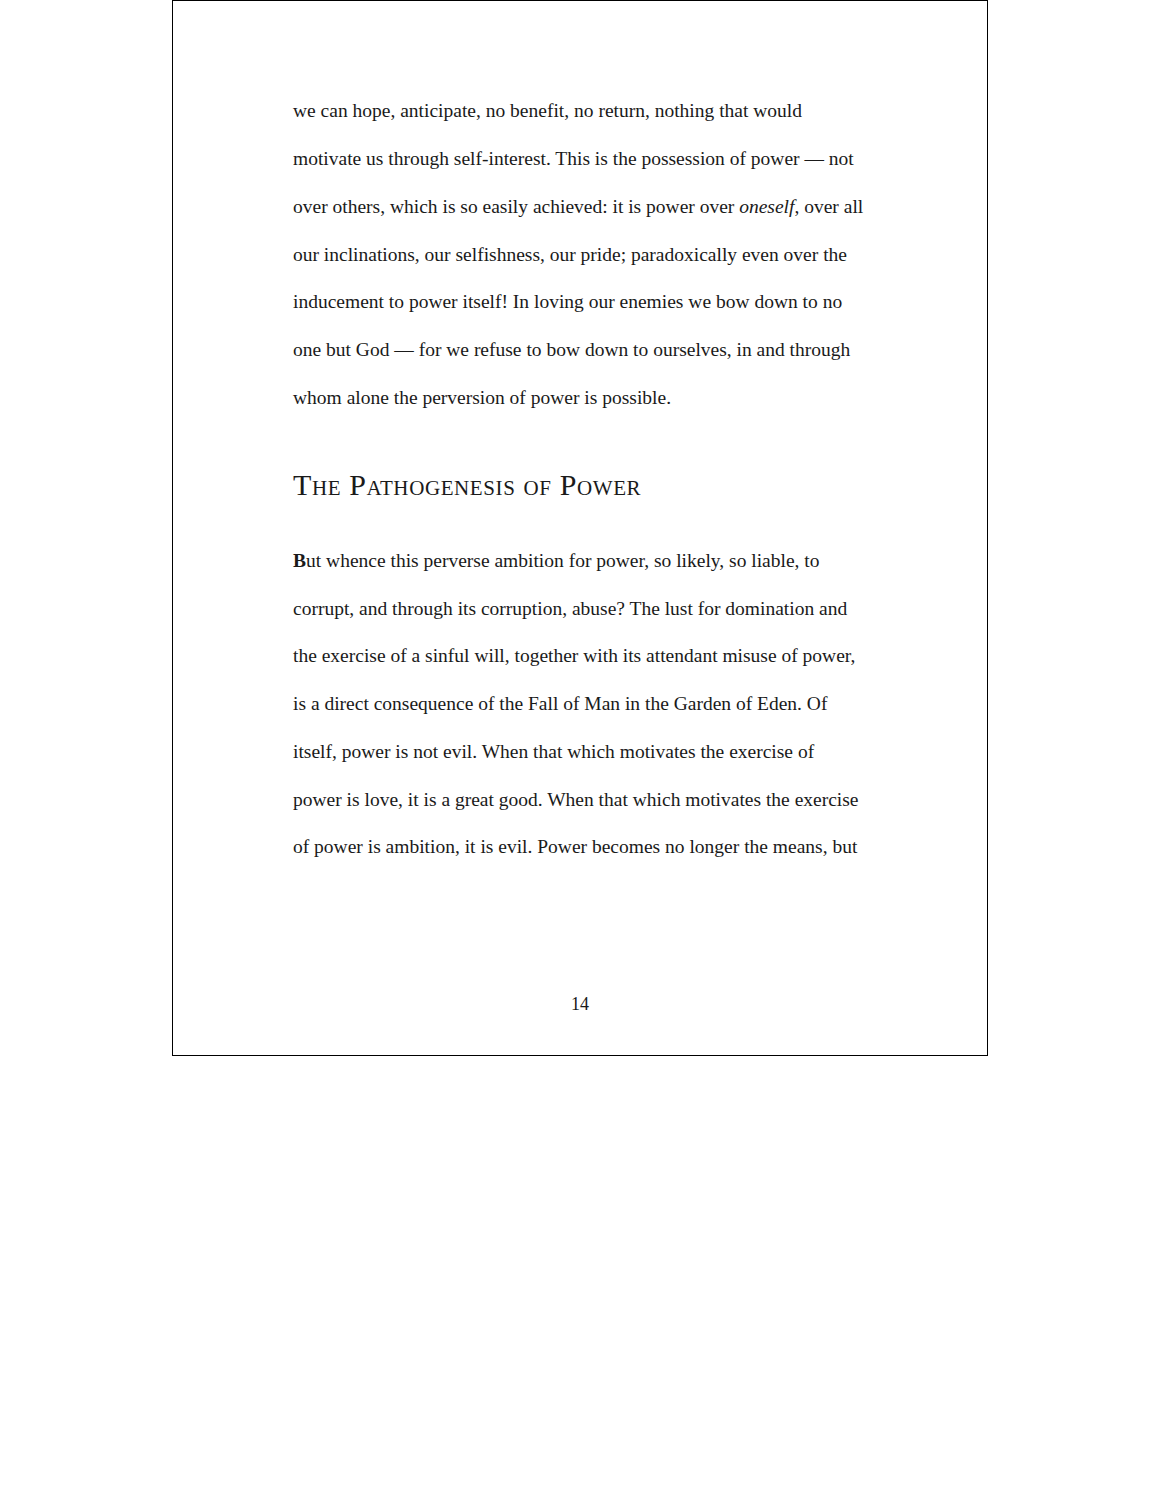we can hope, anticipate, no benefit, no return, nothing that would motivate us through self-interest. This is the possession of power — not over others, which is so easily achieved: it is power over oneself, over all our inclinations, our selfishness, our pride; paradoxically even over the inducement to power itself! In loving our enemies we bow down to no one but God — for we refuse to bow down to ourselves, in and through whom alone the perversion of power is possible.
The Pathogenesis of Power
But whence this perverse ambition for power, so likely, so liable, to corrupt, and through its corruption, abuse? The lust for domination and the exercise of a sinful will, together with its attendant misuse of power, is a direct consequence of the Fall of Man in the Garden of Eden. Of itself, power is not evil. When that which motivates the exercise of power is love, it is a great good. When that which motivates the exercise of power is ambition, it is evil. Power becomes no longer the means, but
14